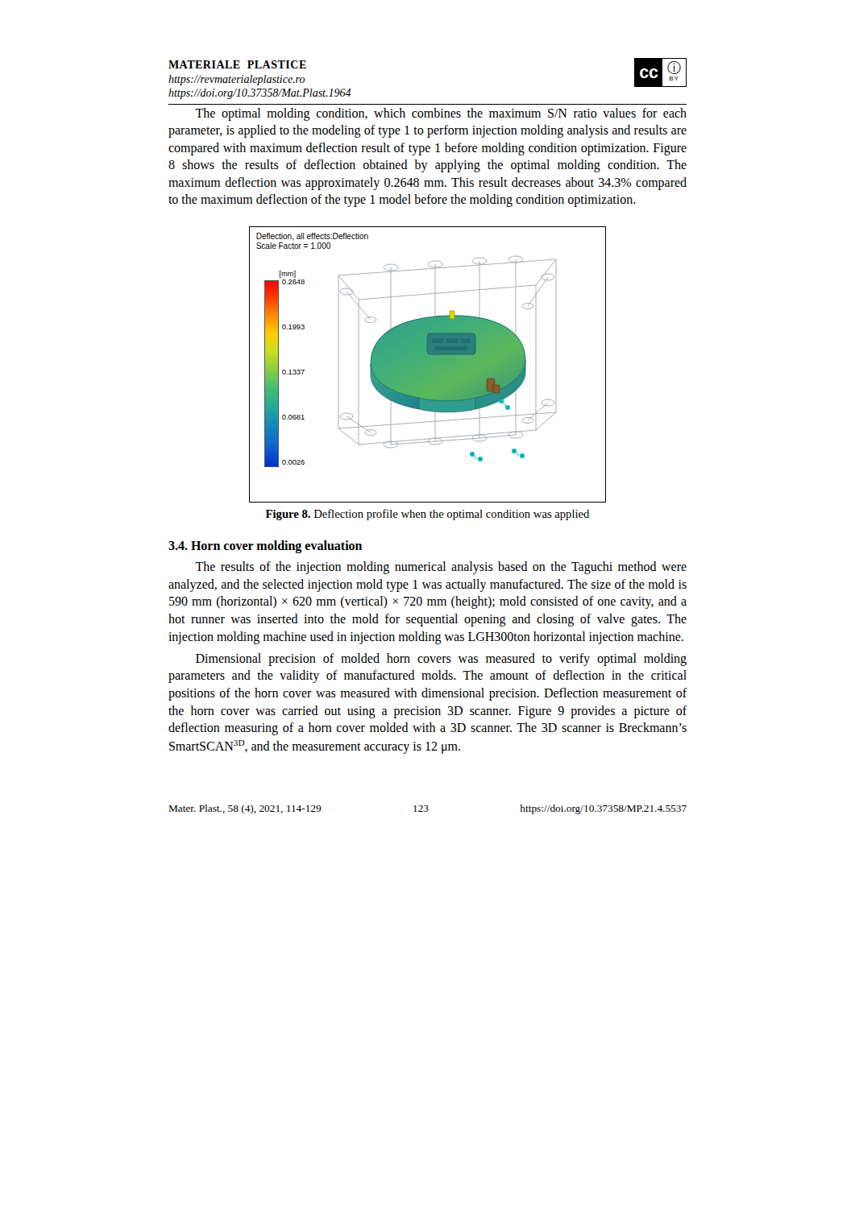MATERIALE PLASTICE
https://revmaterialeplastice.ro
https://doi.org/10.37358/Mat.Plast.1964
cc
ⓘ
BY
The optimal molding condition, which combines the maximum S/N ratio values for each parameter, is applied to the modeling of type 1 to perform injection molding analysis and results are compared with maximum deflection result of type 1 before molding condition optimization. Figure 8 shows the results of deflection obtained by applying the optimal molding condition. The maximum deflection was approximately 0.2648 mm. This result decreases about 34.3% compared to the maximum deflection of the type 1 model before the molding condition optimization.
Deflection, all effects:Deflection
Scale Factor = 1.000
[mm]
0.2648
0.1993
0.1337
0.0681
0.0026
Figure 8. Deflection profile when the optimal condition was applied
3.4. Horn cover molding evaluation
The results of the injection molding numerical analysis based on the Taguchi method were analyzed, and the selected injection mold type 1 was actually manufactured. The size of the mold is 590 mm (horizontal) × 620 mm (vertical) × 720 mm (height); mold consisted of one cavity, and a hot runner was inserted into the mold for sequential opening and closing of valve gates. The injection molding machine used in injection molding was LGH300ton horizontal injection machine.
Dimensional precision of molded horn covers was measured to verify optimal molding parameters and the validity of manufactured molds. The amount of deflection in the critical positions of the horn cover was measured with dimensional precision. Deflection measurement of the horn cover was carried out using a precision 3D scanner. Figure 9 provides a picture of deflection measuring of a horn cover molded with a 3D scanner. The 3D scanner is Breckmann’s SmartSCAN3D, and the measurement accuracy is 12 μm.
Mater. Plast., 58 (4), 2021, 114-129
123
https://doi.org/10.37358/MP.21.4.5537